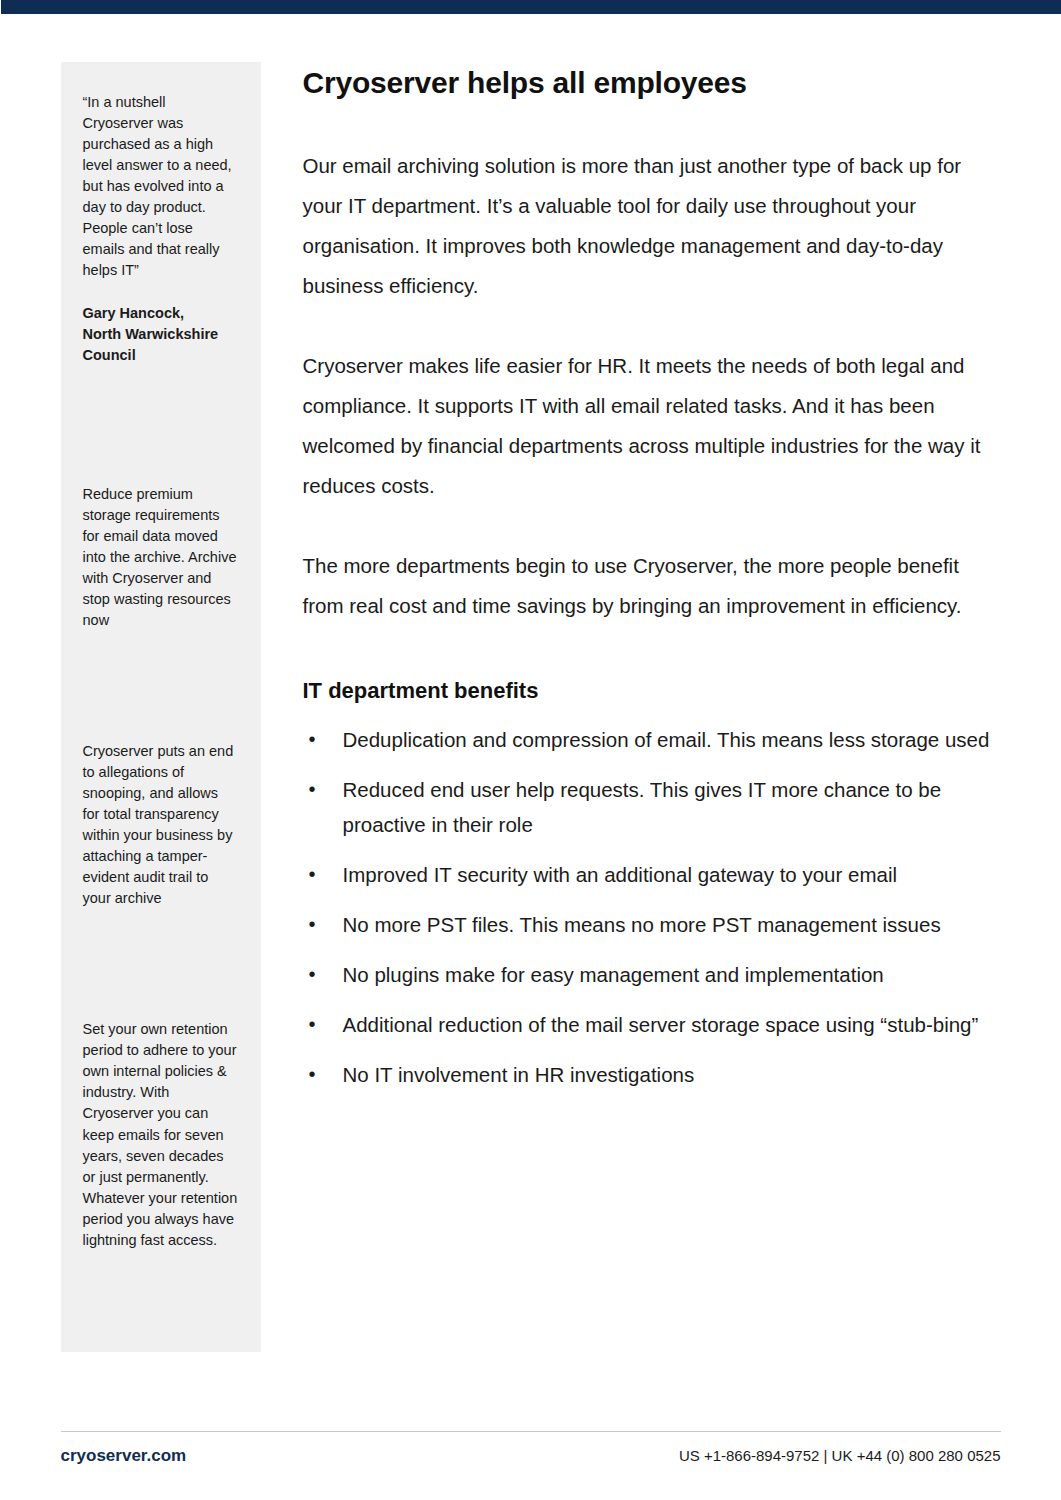“In a nutshell Cryoserver was purchased as a high level answer to a need, but has evolved into a day to day product. People can’t lose emails and that really helps IT”
Gary Hancock,
North Warwickshire Council
Reduce premium storage requirements for email data moved into the archive. Archive with Cryoserver and stop wasting resources now
Cryoserver puts an end to allegations of snooping, and allows for total transparency within your business by attaching a tamper-evident audit trail to your archive
Set your own retention period to adhere to your own internal policies & industry. With Cryoserver you can keep emails for seven years, seven decades or just permanently. Whatever your retention period you always have lightning fast access.
Cryoserver helps all employees
Our email archiving solution is more than just another type of back up for your IT department. It’s a valuable tool for daily use throughout your organisation. It improves both knowledge management and day-to-day business efficiency.
Cryoserver makes life easier for HR. It meets the needs of both legal and compliance. It supports IT with all email related tasks. And it has been welcomed by financial departments across multiple industries for the way it reduces costs.
The more departments begin to use Cryoserver, the more people benefit from real cost and time savings by bringing an improvement in efficiency.
IT department benefits
Deduplication and compression of email. This means less storage used
Reduced end user help requests. This gives IT more chance to be proactive in their role
Improved IT security with an additional gateway to your email
No more PST files. This means no more PST management issues
No plugins make for easy management and implementation
Additional reduction of the mail server storage space using “stub-bing”
No IT involvement in HR investigations
cryoserver.com US +1-866-894-9752 | UK +44 (0) 800 280 0525